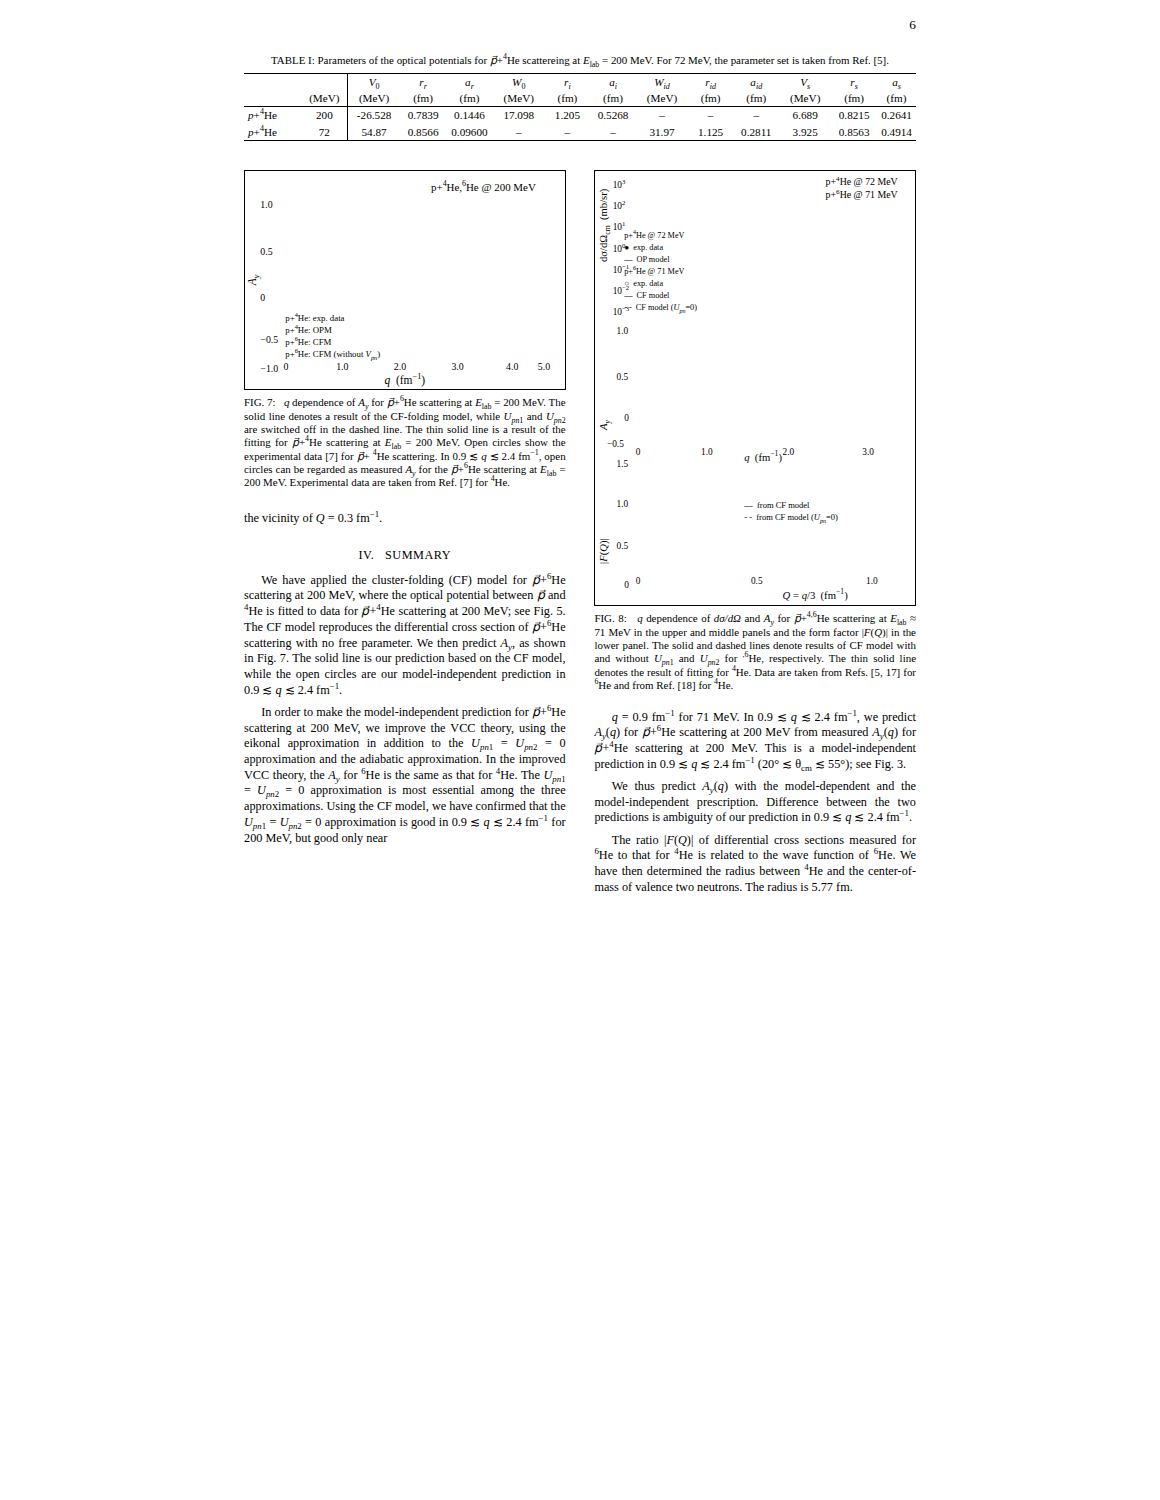6
TABLE I: Parameters of the optical potentials for p⃗+4He scattereing at Elab = 200 MeV. For 72 MeV, the parameter set is taken from Ref. [5].
| | | V 0 | r r | a r | W 0 | r i | a i | W id | r id | a id | V s | r s | a s |
| | (MeV) | (MeV) | (fm) | (fm) | (MeV) | (fm) | (fm) | (MeV) | (fm) | (fm) | (MeV) | (fm) | (fm) |
| p + 4 He | 200 | -26.528 | 0.7839 | 0.1446 | 17.098 | 1.205 | 0.5268 | – | – | – | 6.689 | 0.8215 | 0.2641 |
| p + 4 He | 72 | 54.87 | 0.8566 | 0.09600 | – | – | – | 31.97 | 1.125 | 0.2811 | 3.925 | 0.8563 | 0.4914 |
p+4He,6He @ 200 MeV
Ay
q (fm−1)
1.0
0.5
0
−0.5
−1.0
0
1.0
2.0
3.0
4.0
5.0
p+4He: exp. data
p+4He: OPM
p+6He: CFM
p+6He: CFM (without Vpn)
FIG. 7: q dependence of Ay for p⃗+6He scattering at Elab = 200 MeV. The solid line denotes a result of the CF-folding model, while Upn1 and Upn2 are switched off in the dashed line. The thin solid line is a result of the fitting for p⃗+4He scattering at Elab = 200 MeV. Open circles show the experimental data [7] for p⃗+ 4He scattering. In 0.9 ≲ q ≲ 2.4 fm−1, open circles can be regarded as measured Ay for the p⃗+6He scattering at Elab = 200 MeV. Experimental data are taken from Ref. [7] for 4He.
the vicinity of Q = 0.3 fm−1.
IV. SUMMARY
We have applied the cluster-folding (CF) model for p⃗+6He scattering at 200 MeV, where the optical potential between p⃗ and 4He is fitted to data for p⃗+4He scattering at 200 MeV; see Fig. 5. The CF model reproduces the differential cross section of p⃗+6He scattering with no free parameter. We then predict Ay, as shown in Fig. 7. The solid line is our prediction based on the CF model, while the open circles are our model-independent prediction in 0.9 ≲ q ≲ 2.4 fm−1.
In order to make the model-independent prediction for p⃗+6He scattering at 200 MeV, we improve the VCC theory, using the eikonal approximation in addition to the Upn1 = Upn2 = 0 approximation and the adiabatic approximation. In the improved VCC theory, the Ay for 6He is the same as that for 4He. The Upn1 = Upn2 = 0 approximation is most essential among the three approximations. Using the CF model, we have confirmed that the Upn1 = Upn2 = 0 approximation is good in 0.9 ≲ q ≲ 2.4 fm−1 for 200 MeV, but good only near
p+4He @ 72 MeV
p+6He @ 71 MeV
dσ/dΩcm (mb/sr)
Ay
|F(Q)|
q (fm−1)
Q = q/3 (fm−1)
103
102
101
100
10−1
10−2
10−3
1.0
0.5
0
−0.5
1.5
1.0
0.5
0
0
1.0
2.0
3.0
0
0.5
1.0
p+4He @ 72 MeV
● exp. data
— OP model
p+6He @ 71 MeV
○ exp. data
— CF model
- - CF model (Upn=0)
— from CF model
- - from CF model (Upn=0)
FIG. 8: q dependence of dσ/dΩ and Ay for p⃗+4,6He scattering at Elab ≈ 71 MeV in the upper and middle panels and the form factor |F(Q)| in the lower panel. The solid and dashed lines denote results of CF model with and without Upn1 and Upn2 for ,6He, respectively. The thin solid line denotes the result of fitting for 4He. Data are taken from Refs. [5, 17] for 6He and from Ref. [18] for 4He.
q = 0.9 fm−1 for 71 MeV. In 0.9 ≲ q ≲ 2.4 fm−1, we predict Ay(q) for p⃗+6He scattering at 200 MeV from measured Ay(q) for p⃗+4He scattering at 200 MeV. This is a model-independent prediction in 0.9 ≲ q ≲ 2.4 fm−1 (20° ≲ θcm ≲ 55°); see Fig. 3.
We thus predict Ay(q) with the model-dependent and the model-independent prescription. Difference between the two predictions is ambiguity of our prediction in 0.9 ≲ q ≲ 2.4 fm−1.
The ratio |F(Q)| of differential cross sections measured for 6He to that for 4He is related to the wave function of 6He. We have then determined the radius between 4He and the center-of-mass of valence two neutrons. The radius is 5.77 fm.